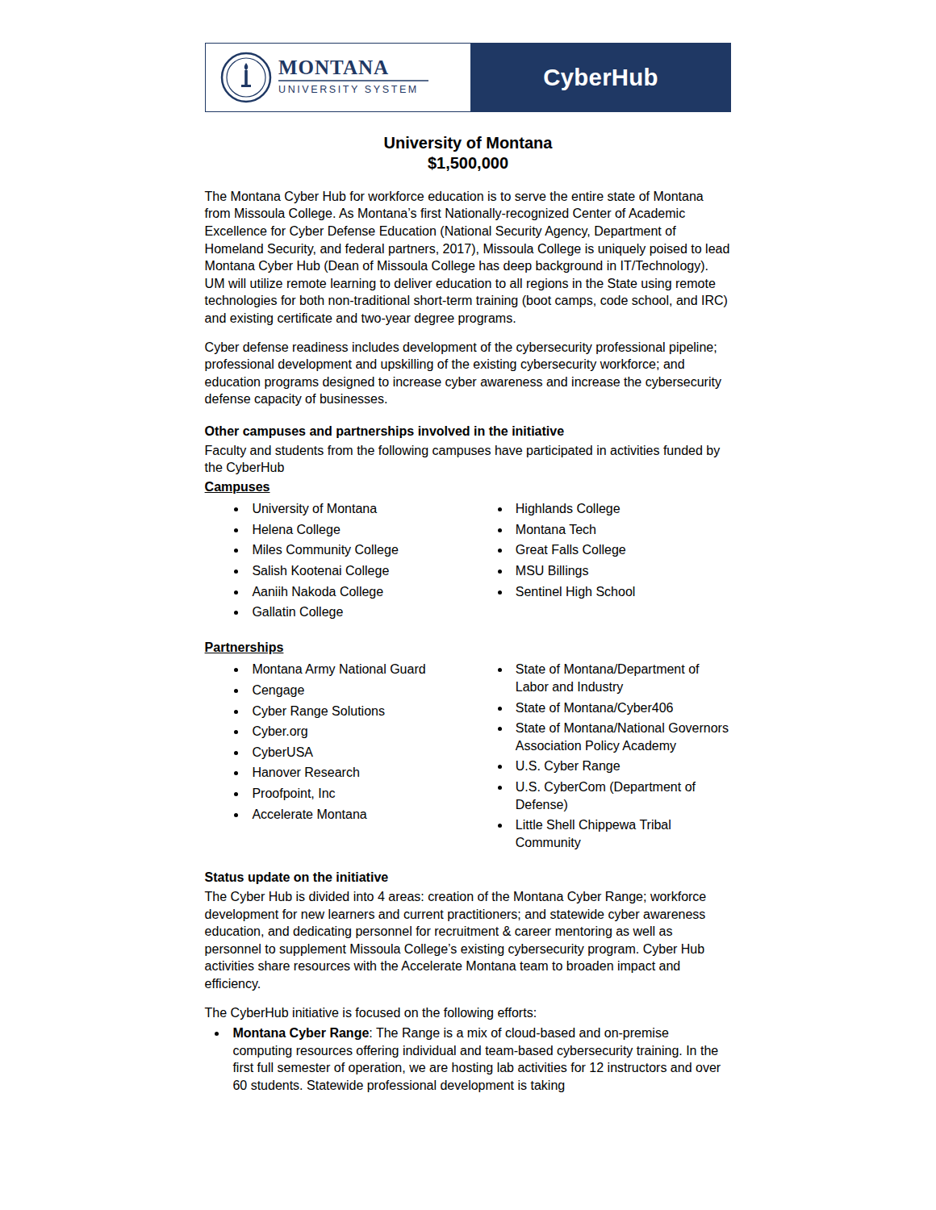MONTANA UNIVERSITY SYSTEM
CyberHub
University of Montana $1,500,000
The Montana Cyber Hub for workforce education is to serve the entire state of Montana from Missoula College. As Montana’s first Nationally-recognized Center of Academic Excellence for Cyber Defense Education (National Security Agency, Department of Homeland Security, and federal partners, 2017), Missoula College is uniquely poised to lead Montana Cyber Hub (Dean of Missoula College has deep background in IT/Technology). UM will utilize remote learning to deliver education to all regions in the State using remote technologies for both non-traditional short-term training (boot camps, code school, and IRC) and existing certificate and two-year degree programs.
Cyber defense readiness includes development of the cybersecurity professional pipeline; professional development and upskilling of the existing cybersecurity workforce; and education programs designed to increase cyber awareness and increase the cybersecurity defense capacity of businesses.
Other campuses and partnerships involved in the initiative
Faculty and students from the following campuses have participated in activities funded by the CyberHub
Campuses
University of Montana
Helena College
Miles Community College
Salish Kootenai College
Aaniih Nakoda College
Gallatin College
Highlands College
Montana Tech
Great Falls College
MSU Billings
Sentinel High School
Partnerships
Montana Army National Guard
Cengage
Cyber Range Solutions
Cyber.org
CyberUSA
Hanover Research
Proofpoint, Inc
Accelerate Montana
State of Montana/Department of Labor and Industry
State of Montana/Cyber406
State of Montana/National Governors Association Policy Academy
U.S. Cyber Range
U.S. CyberCom (Department of Defense)
Little Shell Chippewa Tribal Community
Status update on the initiative
The Cyber Hub is divided into 4 areas: creation of the Montana Cyber Range; workforce development for new learners and current practitioners; and statewide cyber awareness education, and dedicating personnel for recruitment & career mentoring as well as personnel to supplement Missoula College’s existing cybersecurity program. Cyber Hub activities share resources with the Accelerate Montana team to broaden impact and efficiency.
The CyberHub initiative is focused on the following efforts:
Montana Cyber Range: The Range is a mix of cloud-based and on-premise computing resources offering individual and team-based cybersecurity training. In the first full semester of operation, we are hosting lab activities for 12 instructors and over 60 students. Statewide professional development is taking